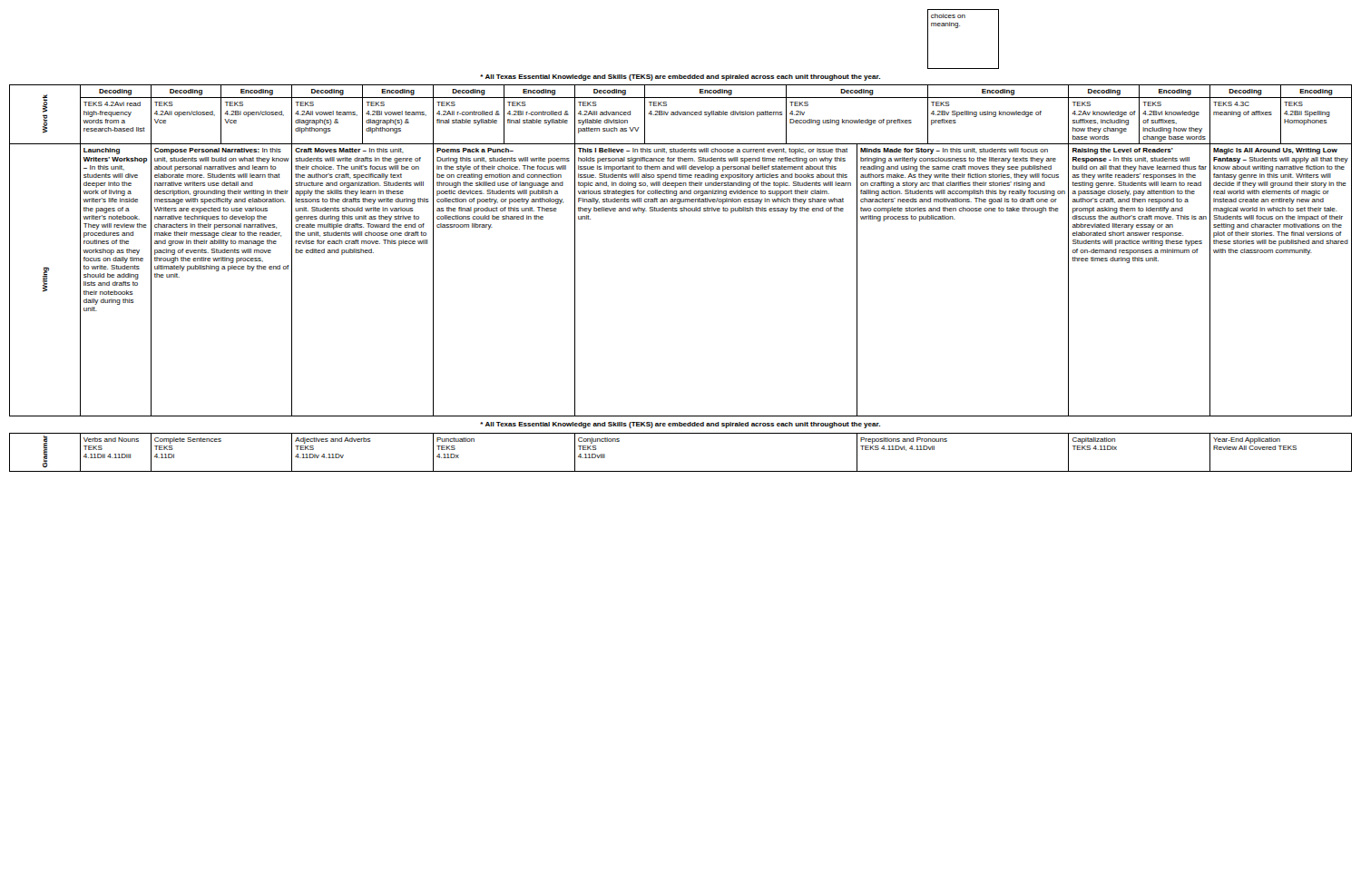| | | | | | | | | | | | | | choices on meaning. | | | | |
| | * All Texas Essential Knowledge and Skills (TEKS) are embedded and spiraled across each unit throughout the year. |
| Word Work | Decoding | Decoding | Encoding | Decoding | Encoding | Decoding | Encoding | Decoding | Encoding | Decoding | Encoding | Decoding | Encoding | Decoding | Encoding |
| TEKS 4.2Avi read high-frequency words from a research-based list | TEKS 4.2Aii open/closed, Vce | TEKS 4.2Bi open/closed, Vce | TEKS 4.2Aii vowel teams, diagraph(s) & diphthongs | TEKS 4.2Bi vowel teams, diagraph(s) & diphthongs | TEKS 4.2Aii r-controlled & final stable syllable | TEKS 4.2Bi r-controlled & final stable syllable | TEKS 4.2Aiii advanced syllable division pattern such as VV | TEKS 4.2Biv advanced syllable division patterns | TEKS 4.2iv Decoding using knowledge of prefixes | TEKS 4.2Bv Spelling using knowledge of prefixes | TEKS 4.2Av knowledge of suffixes, including how they change base words | TEKS 4.2Bvi knowledge of suffixes, including how they change base words | TEKS 4.3C meaning of affixes | TEKS 4.2Bii Spelling Homophones |
| Writing | Launching Writers' Workshop – In this unit, students will dive deeper into the work of living a writer's life inside the pages of a writer's notebook. They will review the procedures and routines of the workshop as they focus on daily time to write. Students should be adding lists and drafts to their notebooks daily during this unit. | Compose Personal Narratives: In this unit, students will build on what they know about personal narratives and learn to elaborate more. Students will learn that narrative writers use detail and description, grounding their writing in their message with specificity and elaboration. Writers are expected to use various narrative techniques to develop the characters in their personal narratives, make their message clear to the reader, and grow in their ability to manage the pacing of events. Students will move through the entire writing process, ultimately publishing a piece by the end of the unit. | Craft Moves Matter – In this unit, students will write drafts in the genre of their choice. The unit's focus will be on the author's craft, specifically text structure and organization. Students will apply the skills they learn in these lessons to the drafts they write during this unit. Students should write in various genres during this unit as they strive to create multiple drafts. Toward the end of the unit, students will choose one draft to revise for each craft move. This piece will be edited and published. | Poems Pack a Punch– During this unit, students will write poems in the style of their choice. The focus will be on creating emotion and connection through the skilled use of language and poetic devices. Students will publish a collection of poetry, or poetry anthology, as the final product of this unit. These collections could be shared in the classroom library. | This I Believe – In this unit, students will choose a current event, topic, or issue that holds personal significance for them. Students will spend time reflecting on why this issue is important to them and will develop a personal belief statement about this issue. Students will also spend time reading expository articles and books about this topic and, in doing so, will deepen their understanding of the topic. Students will learn various strategies for collecting and organizing evidence to support their claim. Finally, students will craft an argumentative/opinion essay in which they share what they believe and why. Students should strive to publish this essay by the end of the unit. | Minds Made for Story – In this unit, students will focus on bringing a writerly consciousness to the literary texts they are reading and using the same craft moves they see published authors make. As they write their fiction stories, they will focus on crafting a story arc that clarifies their stories' rising and falling action. Students will accomplish this by really focusing on characters' needs and motivations. The goal is to draft one or two complete stories and then choose one to take through the writing process to publication. | Raising the Level of Readers' Response - In this unit, students will build on all that they have learned thus far as they write readers' responses in the testing genre. Students will learn to read a passage closely, pay attention to the author's craft, and then respond to a prompt asking them to identify and discuss the author's craft move. This is an abbreviated literary essay or an elaborated short answer response. Students will practice writing these types of on-demand responses a minimum of three times during this unit. | Magic Is All Around Us, Writing Low Fantasy – Students will apply all that they know about writing narrative fiction to the fantasy genre in this unit. Writers will decide if they will ground their story in the real world with elements of magic or instead create an entirely new and magical world in which to set their tale. Students will focus on the impact of their setting and character motivations on the plot of their stories. The final versions of these stories will be published and shared with the classroom community. |
| | * All Texas Essential Knowledge and Skills (TEKS) are embedded and spiraled across each unit throughout the year. |
| Grammar | Verbs and Nouns TEKS 4.11Dii 4.11Diii | Complete Sentences TEKS 4.11Di | Adjectives and Adverbs TEKS 4.11Div 4.11Dv | Punctuation TEKS 4.11Dx | Conjunctions TEKS 4.11Dviii | Prepositions and Pronouns TEKS 4.11Dvi, 4.11Dvii | Capitalization TEKS 4.11Dix | Year-End Application Review All Covered TEKS |